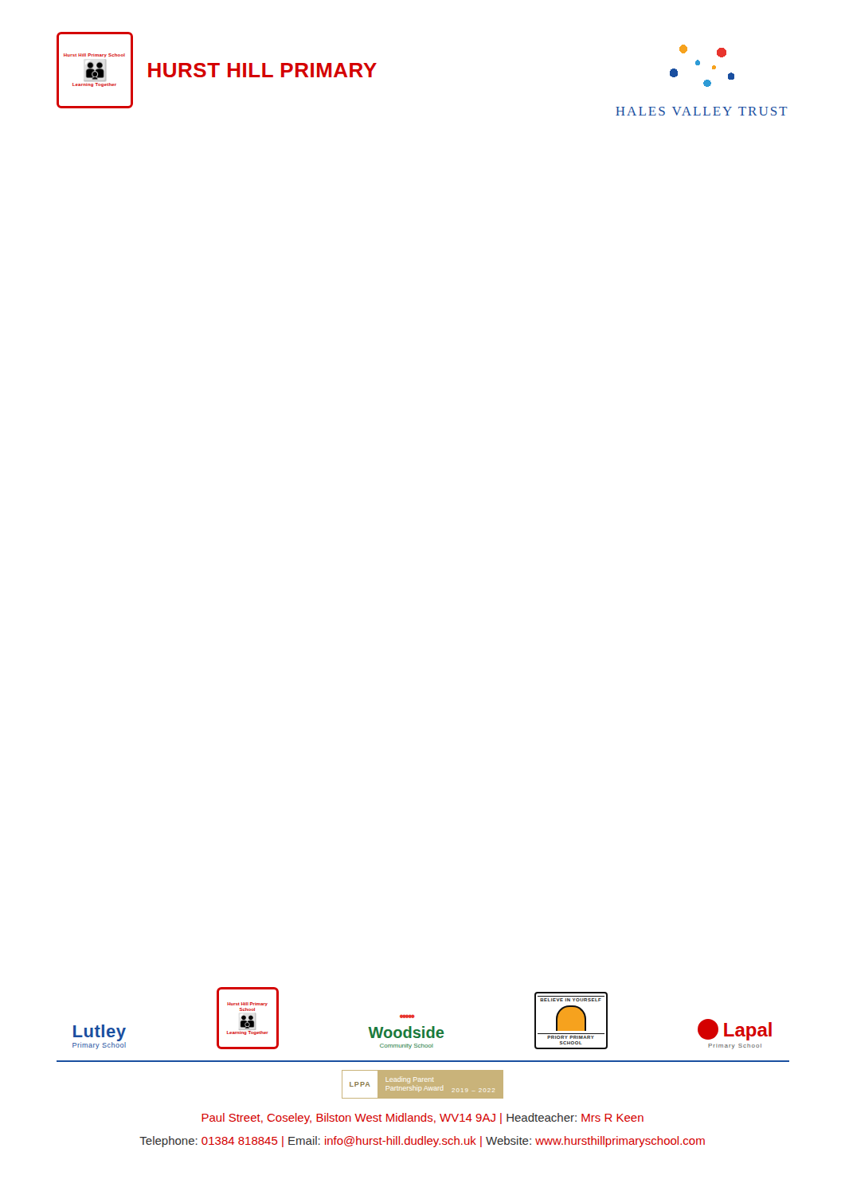Hurst Hill Primary School 👪 Learning Together
HURST HILL PRIMARY
HALES VALLEY TRUST
Lutley
Primary School
Hurst Hill Primary School 👪 Learning Together
•••••
Woodside
Community School
BELIEVE IN YOURSELF
PRIORY PRIMARY SCHOOL
Lapal
Primary School
LPPA
Leading Parent Partnership Award
2019 – 2022
Paul Street, Coseley, Bilston West Midlands, WV14 9AJ | Headteacher: Mrs R Keen
Telephone: 01384 818845 | Email: info@hurst-hill.dudley.sch.uk | Website: www.hursthillprimaryschool.com